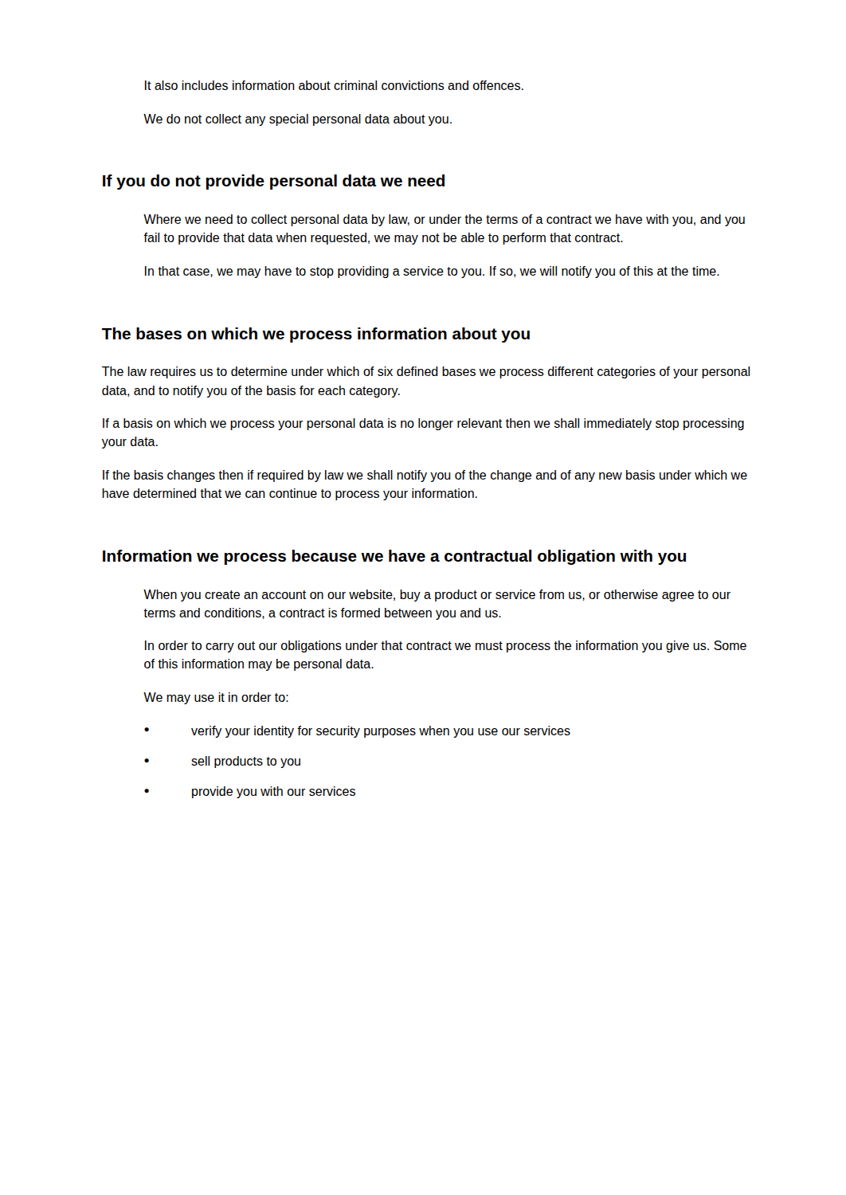It also includes information about criminal convictions and offences.
We do not collect any special personal data about you.
If you do not provide personal data we need
Where we need to collect personal data by law, or under the terms of a contract we have with you, and you fail to provide that data when requested, we may not be able to perform that contract.
In that case, we may have to stop providing a service to you. If so, we will notify you of this at the time.
The bases on which we process information about you
The law requires us to determine under which of six defined bases we process different categories of your personal data, and to notify you of the basis for each category.
If a basis on which we process your personal data is no longer relevant then we shall immediately stop processing your data.
If the basis changes then if required by law we shall notify you of the change and of any new basis under which we have determined that we can continue to process your information.
Information we process because we have a contractual obligation with you
When you create an account on our website, buy a product or service from us, or otherwise agree to our terms and conditions, a contract is formed between you and us.
In order to carry out our obligations under that contract we must process the information you give us. Some of this information may be personal data.
We may use it in order to:
verify your identity for security purposes when you use our services
sell products to you
provide you with our services